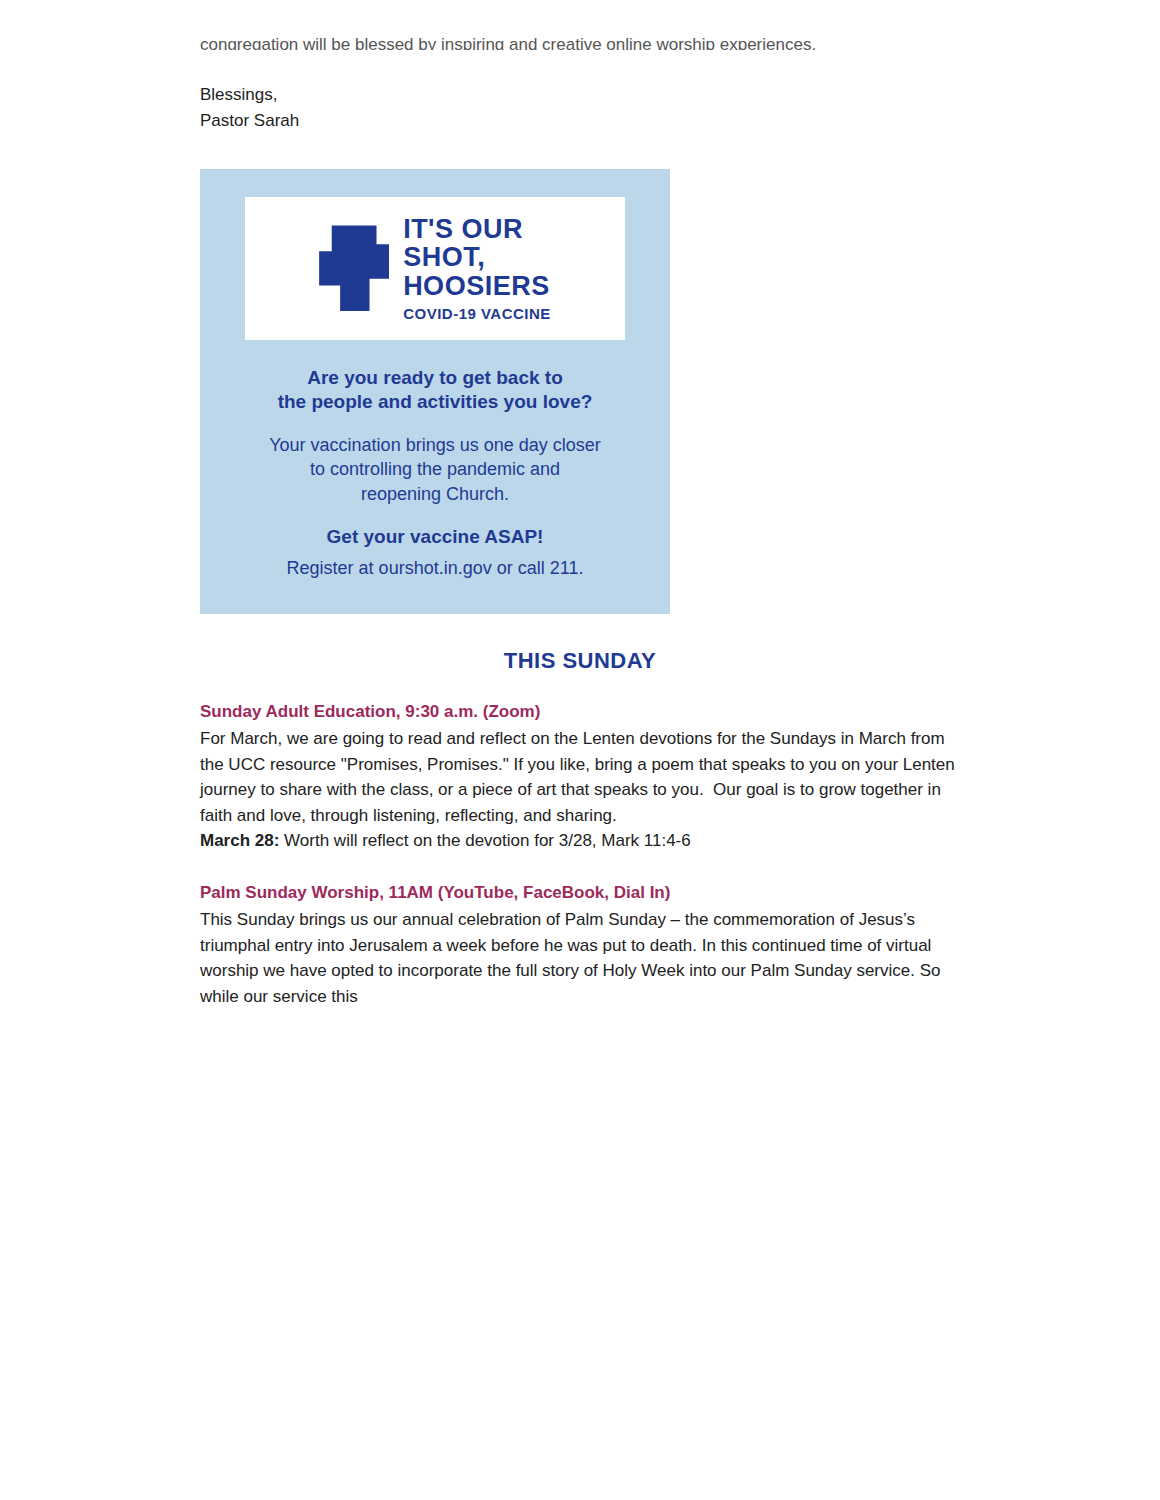congregation will be blessed by inspiring and creative online worship experiences.
Blessings,
Pastor Sarah
IT'S OUR
SHOT,
HOOSIERS
COVID-19 VACCINE
Are you ready to get back to
the people and activities you love?
Your vaccination brings us one day closer
to controlling the pandemic and
reopening Church.
Get your vaccine ASAP!
Register at ourshot.in.gov or call 211.
THIS SUNDAY
Sunday Adult Education, 9:30 a.m. (Zoom)
For March, we are going to read and reflect on the Lenten devotions for the Sundays in March from the UCC resource "Promises, Promises." If you like, bring a poem that speaks to you on your Lenten journey to share with the class, or a piece of art that speaks to you. Our goal is to grow together in faith and love, through listening, reflecting, and sharing.
March 28: Worth will reflect on the devotion for 3/28, Mark 11:4-6
Palm Sunday Worship, 11AM (YouTube, FaceBook, Dial In)
This Sunday brings us our annual celebration of Palm Sunday – the commemoration of Jesus’s triumphal entry into Jerusalem a week before he was put to death. In this continued time of virtual worship we have opted to incorporate the full story of Holy Week into our Palm Sunday service. So while our service this